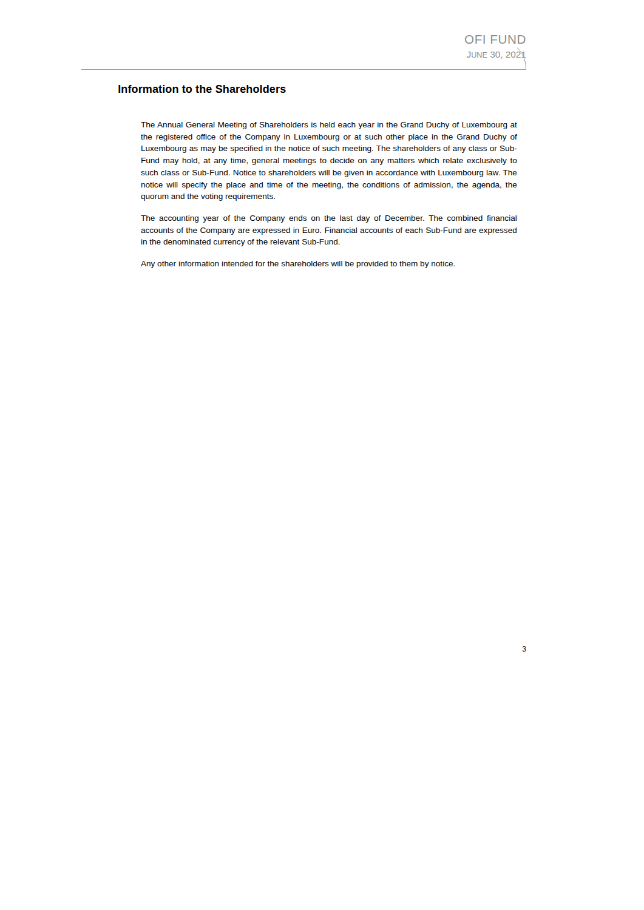OFI FUND
JUNE 30, 2021
Information to the Shareholders
The Annual General Meeting of Shareholders is held each year in the Grand Duchy of Luxembourg at the registered office of the Company in Luxembourg or at such other place in the Grand Duchy of Luxembourg as may be specified in the notice of such meeting. The shareholders of any class or Sub-Fund may hold, at any time, general meetings to decide on any matters which relate exclusively to such class or Sub-Fund. Notice to shareholders will be given in accordance with Luxembourg law. The notice will specify the place and time of the meeting, the conditions of admission, the agenda, the quorum and the voting requirements.
The accounting year of the Company ends on the last day of December. The combined financial accounts of the Company are expressed in Euro. Financial accounts of each Sub-Fund are expressed in the denominated currency of the relevant Sub-Fund.
Any other information intended for the shareholders will be provided to them by notice.
3